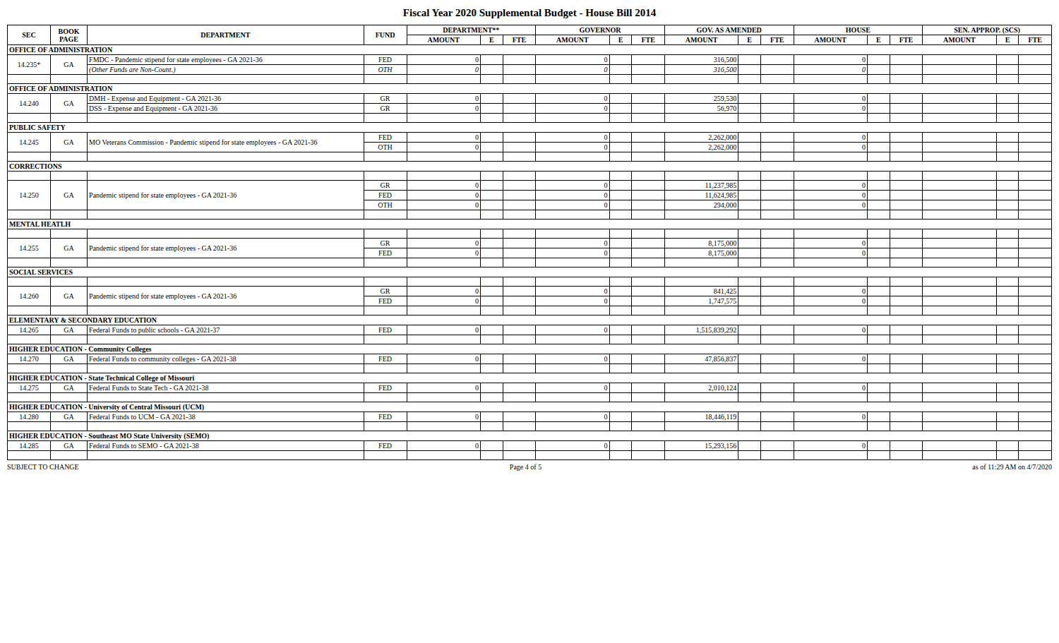Fiscal Year 2020 Supplemental Budget - House Bill 2014
| SEC | BOOK PAGE | DEPARTMENT | FUND | DEPARTMENT** | GOVERNOR | GOV. AS AMENDED | HOUSE | SEN. APPROP. (SCS) |
| --- | --- | --- | --- | --- | --- | --- | --- | --- |
| AMOUNT | E | FTE | AMOUNT | E | FTE | AMOUNT | E | FTE | AMOUNT | E | FTE | AMOUNT | E | FTE |
| OFFICE OF ADMINISTRATION |
| 14.235* | GA | FMDC - Pandemic stipend for state employees - GA 2021-36 | FED | 0 | | | 0 | | | 316,500 | | | 0 | | | | | |
| (Other Funds are Non-Count.) | OTH | 0 | | | 0 | | | 316,500 | | | 0 | | | | | |
| OFFICE OF ADMINISTRATION |
| 14.240 | GA | DMH - Expense and Equipment - GA 2021-36 | GR | 0 | | | 0 | | | 259,530 | | | 0 | | | | | |
| DSS - Expense and Equipment - GA 2021-36 | GR | 0 | | | 0 | | | 56,970 | | | 0 | | | | | |
| PUBLIC SAFETY |
| 14.245 | GA | MO Veterans Commission - Pandemic stipend for state employees - GA 2021-36 | FED | 0 | | | 0 | | | 2,262,000 | | | 0 | | | | | |
| OTH | 0 | | | 0 | | | 2,262,000 | | | 0 | | | | | |
| CORRECTIONS |
| 14.250 | GA | Pandemic stipend for state employees - GA 2021-36 | GR | 0 | | | 0 | | | 11,237,985 | | | 0 | | | | | |
| FED | 0 | | | 0 | | | 11,624,985 | | | 0 | | | | | |
| OTH | 0 | | | 0 | | | 294,000 | | | 0 | | | | | |
| MENTAL HEATLH |
| 14.255 | GA | Pandemic stipend for state employees - GA 2021-36 | GR | 0 | | | 0 | | | 8,175,000 | | | 0 | | | | | |
| FED | 0 | | | 0 | | | 8,175,000 | | | 0 | | | | | |
| SOCIAL SERVICES |
| 14.260 | GA | Pandemic stipend for state employees - GA 2021-36 | GR | 0 | | | 0 | | | 841,425 | | | 0 | | | | | |
| FED | 0 | | | 0 | | | 1,747,575 | | | 0 | | | | | |
| ELEMENTARY & SECONDARY EDUCATION |
| 14.265 | GA | Federal Funds to public schools - GA 2021-37 | FED | 0 | | | 0 | | | 1,515,839,292 | | | 0 | | | | | |
| HIGHER EDUCATION - Community Colleges |
| 14.270 | GA | Federal Funds to community colleges - GA 2021-38 | FED | 0 | | | 0 | | | 47,856,837 | | | 0 | | | | | |
| HIGHER EDUCATION - State Technical College of Missouri |
| 14.275 | GA | Federal Funds to State Tech - GA 2021-38 | FED | 0 | | | 0 | | | 2,010,124 | | | 0 | | | | | |
| HIGHER EDUCATION - University of Central Missouri (UCM) |
| 14.280 | GA | Federal Funds to UCM - GA 2021-38 | FED | 0 | | | 0 | | | 18,446,119 | | | 0 | | | | | |
| HIGHER EDUCATION - Southeast MO State University (SEMO) |
| 14.285 | GA | Federal Funds to SEMO - GA 2021-38 | FED | 0 | | | 0 | | | 15,293,156 | | | 0 | | | | | |
SUBJECT TO CHANGE Page 4 of 5 as of 11:29 AM on 4/7/2020